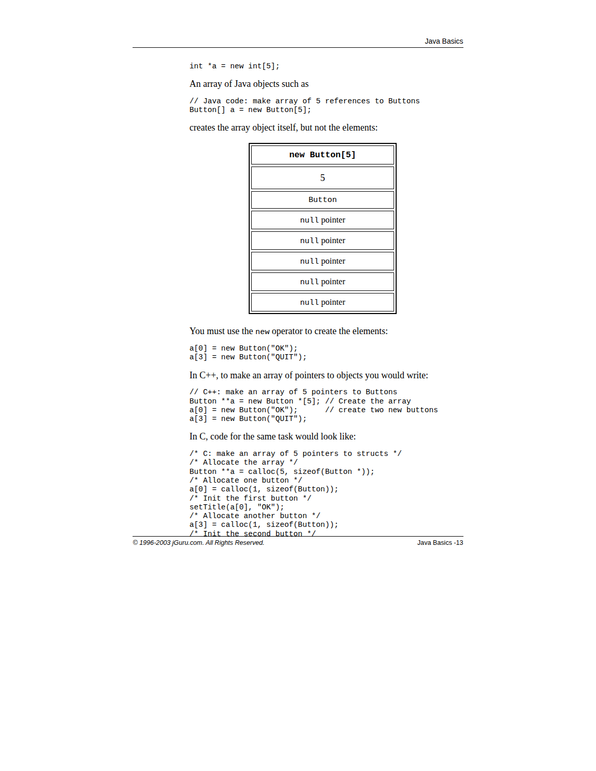Java Basics
int *a = new int[5];
An array of Java objects such as
// Java code: make array of 5 references to Buttons
Button[] a = new Button[5];
creates the array object itself, but not the elements:
new Button[5]
5
Button
null pointer
null pointer
null pointer
null pointer
null pointer
You must use the new operator to create the elements:
a[0] = new Button("OK");
a[3] = new Button("QUIT");
In C++, to make an array of pointers to objects you would write:
// C++: make an array of 5 pointers to Buttons
Button **a = new Button *[5]; // Create the array
a[0] = new Button("OK");      // create two new buttons
a[3] = new Button("QUIT");
In C, code for the same task would look like:
/* C: make an array of 5 pointers to structs */
/* Allocate the array */
Button **a = calloc(5, sizeof(Button *));
/* Allocate one button */
a[0] = calloc(1, sizeof(Button));
/* Init the first button */
setTitle(a[0], "OK");
/* Allocate another button */
a[3] = calloc(1, sizeof(Button));
/* Init the second button */
© 1996-2003 jGuru.com. All Rights Reserved.
Java Basics -13